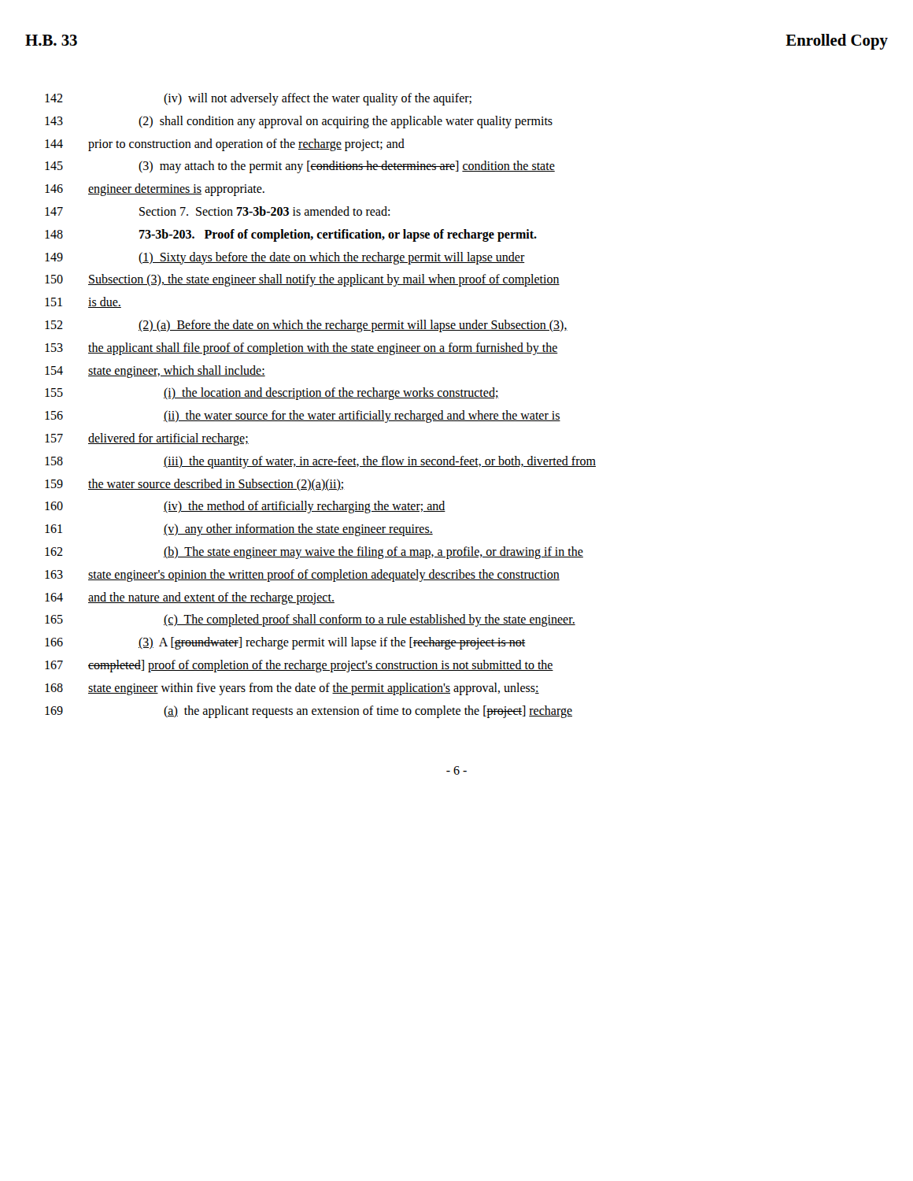H.B. 33 Enrolled Copy
142(iv) will not adversely affect the water quality of the aquifer;
143(2) shall condition any approval on acquiring the applicable water quality permits
144 prior to construction and operation of the recharge project; and
145(3) may attach to the permit any [conditions he determines are] condition the state
146 engineer determines is appropriate.
147 Section 7. Section 73-3b-203 is amended to read:
14873-3b-203. Proof of completion, certification, or lapse of recharge permit.
149(1) Sixty days before the date on which the recharge permit will lapse under
150 Subsection (3), the state engineer shall notify the applicant by mail when proof of completion
151 is due.
152(2) (a) Before the date on which the recharge permit will lapse under Subsection (3),
153 the applicant shall file proof of completion with the state engineer on a form furnished by the
154 state engineer, which shall include:
155(i) the location and description of the recharge works constructed;
156(ii) the water source for the water artificially recharged and where the water is
157 delivered for artificial recharge;
158(iii) the quantity of water, in acre-feet, the flow in second-feet, or both, diverted from
159 the water source described in Subsection (2)(a)(ii);
160(iv) the method of artificially recharging the water; and
161(v) any other information the state engineer requires.
162(b) The state engineer may waive the filing of a map, a profile, or drawing if in the
163 state engineer's opinion the written proof of completion adequately describes the construction
164 and the nature and extent of the recharge project.
165(c) The completed proof shall conform to a rule established by the state engineer.
166(3) A [groundwater] recharge permit will lapse if the [recharge project is not
167 completed] proof of completion of the recharge project's construction is not submitted to the
168 state engineer within five years from the date of the permit application's approval, unless:
169(a) the applicant requests an extension of time to complete the [project] recharge
- 6 -